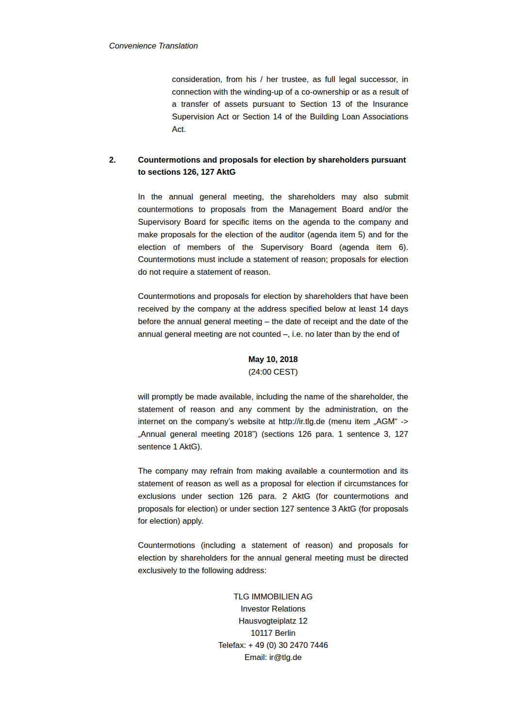Convenience Translation
consideration, from his / her trustee, as full legal successor, in connection with the winding-up of a co-ownership or as a result of a transfer of assets pursuant to Section 13 of the Insurance Supervision Act or Section 14 of the Building Loan Associations Act.
2.
Countermotions and proposals for election by shareholders pursuant to sections 126, 127 AktG
In the annual general meeting, the shareholders may also submit countermotions to proposals from the Management Board and/or the Supervisory Board for specific items on the agenda to the company and make proposals for the election of the auditor (agenda item 5) and for the election of members of the Supervisory Board (agenda item 6). Countermotions must include a statement of reason; proposals for election do not require a statement of reason.
Countermotions and proposals for election by shareholders that have been received by the company at the address specified below at least 14 days before the annual general meeting – the date of receipt and the date of the annual general meeting are not counted –, i.e. no later than by the end of
May 10, 2018 (24:00 CEST)
will promptly be made available, including the name of the shareholder, the statement of reason and any comment by the administration, on the internet on the company’s website at http://ir.tlg.de (menu item „AGM“ -> „Annual general meeting 2018”) (sections 126 para. 1 sentence 3, 127 sentence 1 AktG).
The company may refrain from making available a countermotion and its statement of reason as well as a proposal for election if circumstances for exclusions under section 126 para. 2 AktG (for countermotions and proposals for election) or under section 127 sentence 3 AktG (for proposals for election) apply.
Countermotions (including a statement of reason) and proposals for election by shareholders for the annual general meeting must be directed exclusively to the following address:
TLG IMMOBILIEN AG
Investor Relations
Hausvogteiplatz 12
10117 Berlin
Telefax: + 49 (0) 30 2470 7446
Email: ir@tlg.de